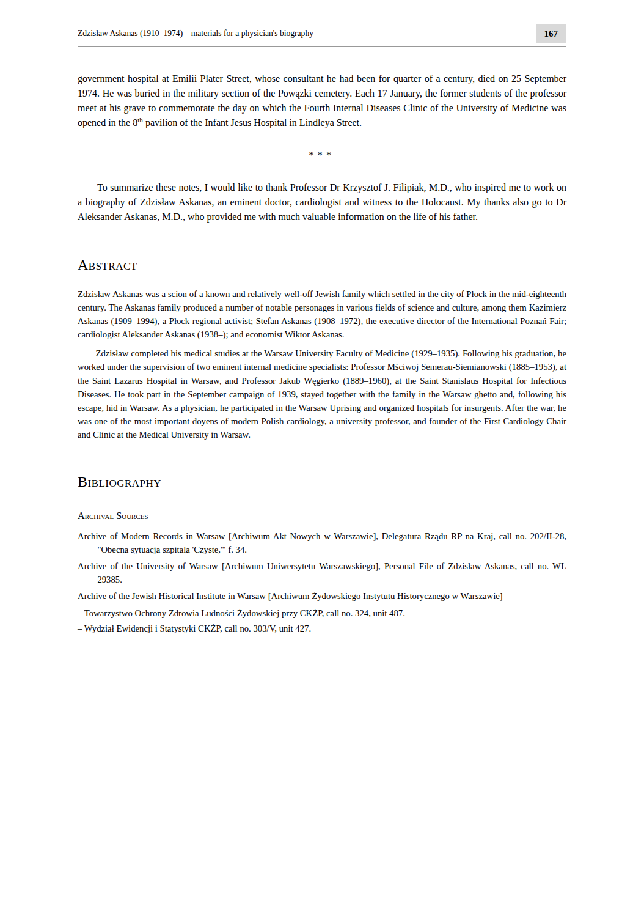Zdzisław Askanas (1910–1974) – materials for a physician's biography 167
government hospital at Emilii Plater Street, whose consultant he had been for quarter of a century, died on 25 September 1974. He was buried in the military section of the Powązki cemetery. Each 17 January, the former students of the professor meet at his grave to commemorate the day on which the Fourth Internal Diseases Clinic of the University of Medicine was opened in the 8th pavilion of the Infant Jesus Hospital in Lindleya Street.
***
To summarize these notes, I would like to thank Professor Dr Krzysztof J. Filipiak, M.D., who inspired me to work on a biography of Zdzisław Askanas, an eminent doctor, cardiologist and witness to the Holocaust. My thanks also go to Dr Aleksander Askanas, M.D., who provided me with much valuable information on the life of his father.
Abstract
Zdzisław Askanas was a scion of a known and relatively well-off Jewish family which settled in the city of Płock in the mid-eighteenth century. The Askanas family produced a number of notable personages in various fields of science and culture, among them Kazimierz Askanas (1909–1994), a Płock regional activist; Stefan Askanas (1908–1972), the executive director of the International Poznań Fair; cardiologist Aleksander Askanas (1938–); and economist Wiktor Askanas.
Zdzisław completed his medical studies at the Warsaw University Faculty of Medicine (1929–1935). Following his graduation, he worked under the supervision of two eminent internal medicine specialists: Professor Mściwoj Semerau-Siemianowski (1885–1953), at the Saint Lazarus Hospital in Warsaw, and Professor Jakub Węgierko (1889–1960), at the Saint Stanislaus Hospital for Infectious Diseases. He took part in the September campaign of 1939, stayed together with the family in the Warsaw ghetto and, following his escape, hid in Warsaw. As a physician, he participated in the Warsaw Uprising and organized hospitals for insurgents. After the war, he was one of the most important doyens of modern Polish cardiology, a university professor, and founder of the First Cardiology Chair and Clinic at the Medical University in Warsaw.
Bibliography
Archival Sources
Archive of Modern Records in Warsaw [Archiwum Akt Nowych w Warszawie], Delegatura Rządu RP na Kraj, call no. 202/II-28, "Obecna sytuacja szpitala 'Czyste,'" f. 34.
Archive of the University of Warsaw [Archiwum Uniwersytetu Warszawskiego], Personal File of Zdzisław Askanas, call no. WL 29385.
Archive of the Jewish Historical Institute in Warsaw [Archiwum Żydowskiego Instytutu Historycznego w Warszawie]
– Towarzystwo Ochrony Zdrowia Ludności Żydowskiej przy CKŻP, call no. 324, unit 487.
– Wydział Ewidencji i Statystyki CKŻP, call no. 303/V, unit 427.